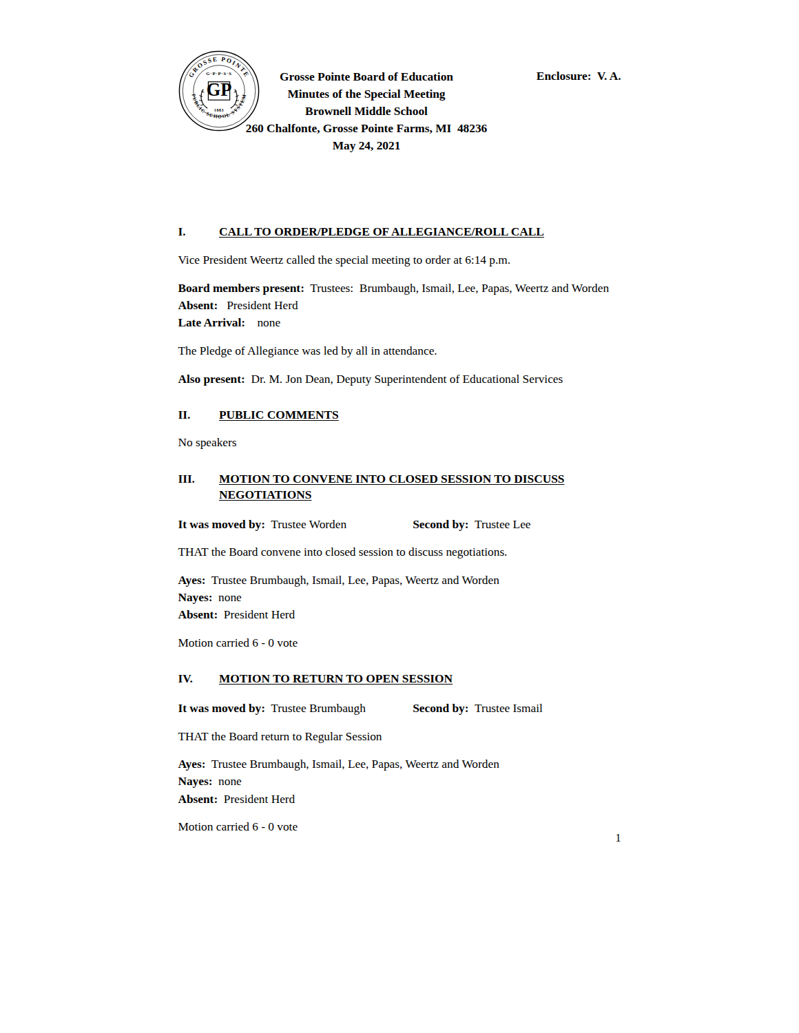GROSSE POINTE PUBLIC SCHOOL SYSTEM G·P·P·S·S GP 1883
Enclosure: V. A.
Grosse Pointe Board of Education
Minutes of the Special Meeting
Brownell Middle School
260 Chalfonte, Grosse Pointe Farms, MI 48236
May 24, 2021
I.
CALL TO ORDER/PLEDGE OF ALLEGIANCE/ROLL CALL
Vice President Weertz called the special meeting to order at 6:14 p.m.
Board members present: Trustees: Brumbaugh, Ismail, Lee, Papas, Weertz and Worden
Absent: President Herd
Late Arrival: none
The Pledge of Allegiance was led by all in attendance.
Also present: Dr. M. Jon Dean, Deputy Superintendent of Educational Services
II.
PUBLIC COMMENTS
No speakers
III.
MOTION TO CONVENE INTO CLOSED SESSION TO DISCUSS NEGOTIATIONS
It was moved by: Trustee Worden
Second by: Trustee Lee
THAT the Board convene into closed session to discuss negotiations.
Ayes: Trustee Brumbaugh, Ismail, Lee, Papas, Weertz and Worden
Nayes: none
Absent: President Herd
Motion carried 6 - 0 vote
IV.
MOTION TO RETURN TO OPEN SESSION
It was moved by: Trustee Brumbaugh
Second by: Trustee Ismail
THAT the Board return to Regular Session
Ayes: Trustee Brumbaugh, Ismail, Lee, Papas, Weertz and Worden
Nayes: none
Absent: President Herd
Motion carried 6 - 0 vote
1